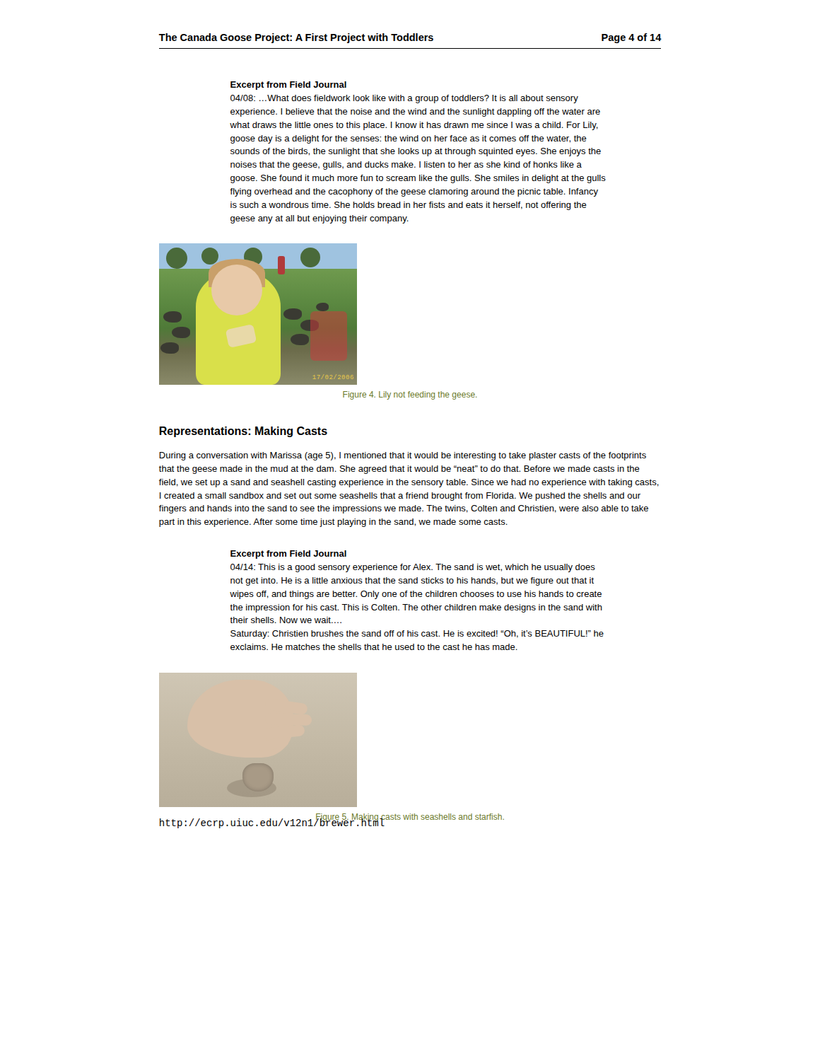The Canada Goose Project: A First Project with Toddlers Page 4 of 14
Excerpt from Field Journal
04/08: …What does fieldwork look like with a group of toddlers? It is all about sensory experience. I believe that the noise and the wind and the sunlight dappling off the water are what draws the little ones to this place. I know it has drawn me since I was a child. For Lily, goose day is a delight for the senses: the wind on her face as it comes off the water, the sounds of the birds, the sunlight that she looks up at through squinted eyes. She enjoys the noises that the geese, gulls, and ducks make. I listen to her as she kind of honks like a goose. She found it much more fun to scream like the gulls. She smiles in delight at the gulls flying overhead and the cacophony of the geese clamoring around the picnic table. Infancy is such a wondrous time. She holds bread in her fists and eats it herself, not offering the geese any at all but enjoying their company.
17/02/2006
Figure 4. Lily not feeding the geese.
Representations: Making Casts
During a conversation with Marissa (age 5), I mentioned that it would be interesting to take plaster casts of the footprints that the geese made in the mud at the dam. She agreed that it would be “neat” to do that. Before we made casts in the field, we set up a sand and seashell casting experience in the sensory table. Since we had no experience with taking casts, I created a small sandbox and set out some seashells that a friend brought from Florida. We pushed the shells and our fingers and hands into the sand to see the impressions we made. The twins, Colten and Christien, were also able to take part in this experience. After some time just playing in the sand, we made some casts.
Excerpt from Field Journal
04/14: This is a good sensory experience for Alex. The sand is wet, which he usually does not get into. He is a little anxious that the sand sticks to his hands, but we figure out that it wipes off, and things are better. Only one of the children chooses to use his hands to create the impression for his cast. This is Colten. The other children make designs in the sand with their shells. Now we wait.…
Saturday: Christien brushes the sand off of his cast. He is excited! “Oh, it’s BEAUTIFUL!” he exclaims. He matches the shells that he used to the cast he has made.
Figure 5. Making casts with seashells and starfish.
http://ecrp.uiuc.edu/v12n1/brewer.html